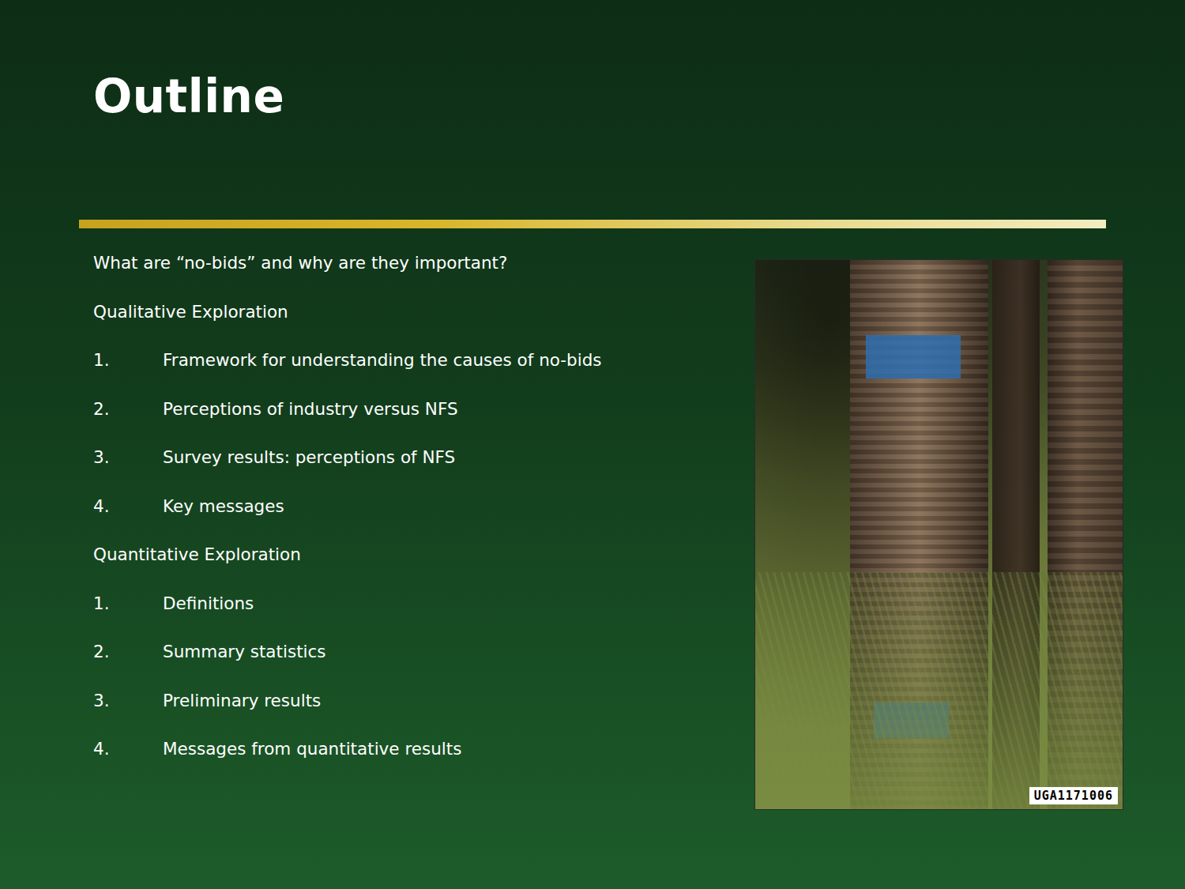Outline
What are “no-bids” and why are they important?
Qualitative Exploration
Framework for understanding the causes of no-bids
Perceptions of industry versus NFS
Survey results: perceptions of NFS
Key messages
Quantitative Exploration
Definitions
Summary statistics
Preliminary results
Messages from quantitative results
UGA1171006